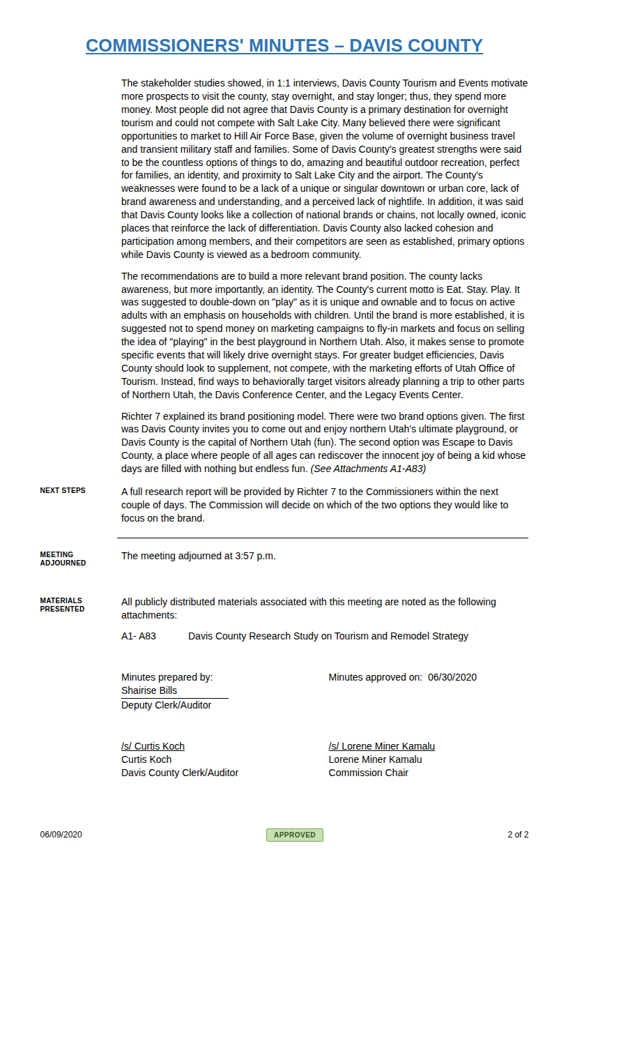COMMISSIONERS' MINUTES – DAVIS COUNTY
The stakeholder studies showed, in 1:1 interviews, Davis County Tourism and Events motivate more prospects to visit the county, stay overnight, and stay longer; thus, they spend more money. Most people did not agree that Davis County is a primary destination for overnight tourism and could not compete with Salt Lake City. Many believed there were significant opportunities to market to Hill Air Force Base, given the volume of overnight business travel and transient military staff and families. Some of Davis County's greatest strengths were said to be the countless options of things to do, amazing and beautiful outdoor recreation, perfect for families, an identity, and proximity to Salt Lake City and the airport. The County's weaknesses were found to be a lack of a unique or singular downtown or urban core, lack of brand awareness and understanding, and a perceived lack of nightlife. In addition, it was said that Davis County looks like a collection of national brands or chains, not locally owned, iconic places that reinforce the lack of differentiation. Davis County also lacked cohesion and participation among members, and their competitors are seen as established, primary options while Davis County is viewed as a bedroom community.
The recommendations are to build a more relevant brand position. The county lacks awareness, but more importantly, an identity. The County's current motto is Eat. Stay. Play. It was suggested to double-down on "play" as it is unique and ownable and to focus on active adults with an emphasis on households with children. Until the brand is more established, it is suggested not to spend money on marketing campaigns to fly-in markets and focus on selling the idea of "playing" in the best playground in Northern Utah. Also, it makes sense to promote specific events that will likely drive overnight stays. For greater budget efficiencies, Davis County should look to supplement, not compete, with the marketing efforts of Utah Office of Tourism. Instead, find ways to behaviorally target visitors already planning a trip to other parts of Northern Utah, the Davis Conference Center, and the Legacy Events Center.
Richter 7 explained its brand positioning model. There were two brand options given. The first was Davis County invites you to come out and enjoy northern Utah's ultimate playground, or Davis County is the capital of Northern Utah (fun). The second option was Escape to Davis County, a place where people of all ages can rediscover the innocent joy of being a kid whose days are filled with nothing but endless fun. (See Attachments A1-A83)
Next Steps
A full research report will be provided by Richter 7 to the Commissioners within the next couple of days. The Commission will decide on which of the two options they would like to focus on the brand.
Meeting
Adjourned
The meeting adjourned at 3:57 p.m.
Materials
Presented
All publicly distributed materials associated with this meeting are noted as the following attachments:
A1- A83
Davis County Research Study on Tourism and Remodel Strategy
Minutes prepared by:
Shairise Bills
Deputy Clerk/Auditor
Minutes approved on: 06/30/2020
/s/ Curtis Koch
Curtis Koch
Davis County Clerk/Auditor
/s/ Lorene Miner Kamalu
Lorene Miner Kamalu
Commission Chair
06/09/2020
APPROVED
2 of 2